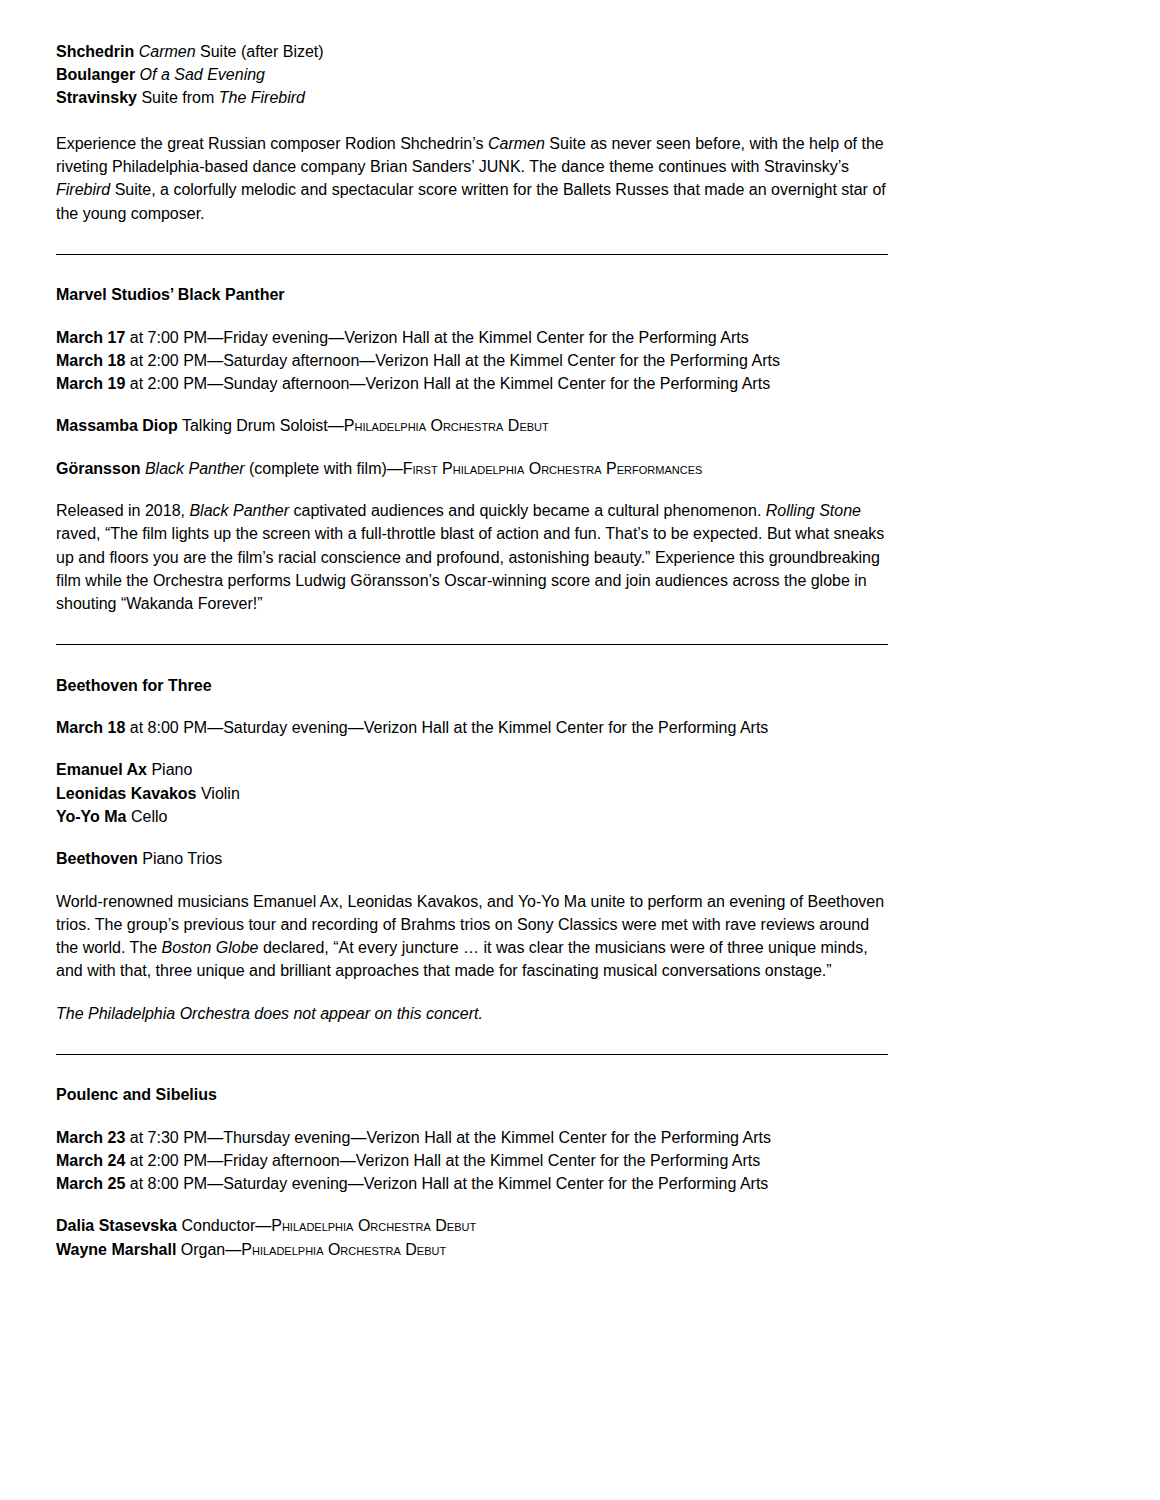Shchedrin Carmen Suite (after Bizet)
Boulanger Of a Sad Evening
Stravinsky Suite from The Firebird
Experience the great Russian composer Rodion Shchedrin’s Carmen Suite as never seen before, with the help of the riveting Philadelphia-based dance company Brian Sanders’ JUNK. The dance theme continues with Stravinsky’s Firebird Suite, a colorfully melodic and spectacular score written for the Ballets Russes that made an overnight star of the young composer.
Marvel Studios’ Black Panther
March 17 at 7:00 PM—Friday evening—Verizon Hall at the Kimmel Center for the Performing Arts
March 18 at 2:00 PM—Saturday afternoon—Verizon Hall at the Kimmel Center for the Performing Arts
March 19 at 2:00 PM—Sunday afternoon—Verizon Hall at the Kimmel Center for the Performing Arts
Massamba Diop Talking Drum Soloist—Philadelphia Orchestra Debut
Göransson Black Panther (complete with film)—First Philadelphia Orchestra Performances
Released in 2018, Black Panther captivated audiences and quickly became a cultural phenomenon. Rolling Stone raved, “The film lights up the screen with a full-throttle blast of action and fun. That’s to be expected. But what sneaks up and floors you are the film’s racial conscience and profound, astonishing beauty.” Experience this groundbreaking film while the Orchestra performs Ludwig Göransson’s Oscar-winning score and join audiences across the globe in shouting “Wakanda Forever!”
Beethoven for Three
March 18 at 8:00 PM—Saturday evening—Verizon Hall at the Kimmel Center for the Performing Arts
Emanuel Ax Piano
Leonidas Kavakos Violin
Yo-Yo Ma Cello
Beethoven Piano Trios
World-renowned musicians Emanuel Ax, Leonidas Kavakos, and Yo-Yo Ma unite to perform an evening of Beethoven trios. The group’s previous tour and recording of Brahms trios on Sony Classics were met with rave reviews around the world. The Boston Globe declared, “At every juncture … it was clear the musicians were of three unique minds, and with that, three unique and brilliant approaches that made for fascinating musical conversations onstage.”
The Philadelphia Orchestra does not appear on this concert.
Poulenc and Sibelius
March 23 at 7:30 PM—Thursday evening—Verizon Hall at the Kimmel Center for the Performing Arts
March 24 at 2:00 PM—Friday afternoon—Verizon Hall at the Kimmel Center for the Performing Arts
March 25 at 8:00 PM—Saturday evening—Verizon Hall at the Kimmel Center for the Performing Arts
Dalia Stasevska Conductor—Philadelphia Orchestra Debut
Wayne Marshall Organ—Philadelphia Orchestra Debut